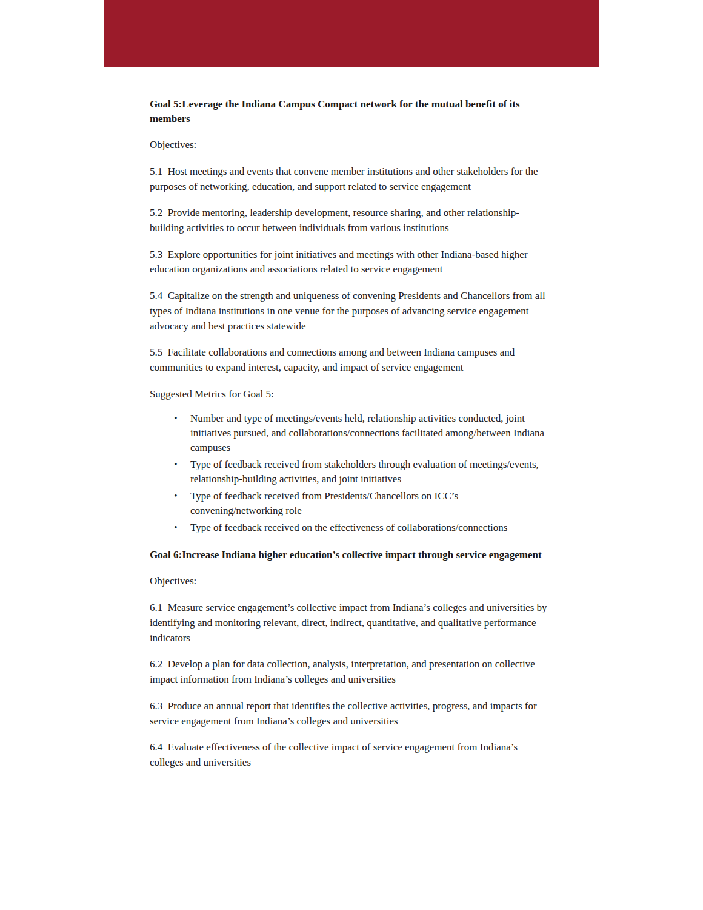Goal 5:Leverage the Indiana Campus Compact network for the mutual benefit of its members
Objectives:
5.1 Host meetings and events that convene member institutions and other stakeholders for the purposes of networking, education, and support related to service engagement
5.2 Provide mentoring, leadership development, resource sharing, and other relationship-building activities to occur between individuals from various institutions
5.3 Explore opportunities for joint initiatives and meetings with other Indiana-based higher education organizations and associations related to service engagement
5.4 Capitalize on the strength and uniqueness of convening Presidents and Chancellors from all types of Indiana institutions in one venue for the purposes of advancing service engagement advocacy and best practices statewide
5.5 Facilitate collaborations and connections among and between Indiana campuses and communities to expand interest, capacity, and impact of service engagement
Suggested Metrics for Goal 5:
Number and type of meetings/events held, relationship activities conducted, joint initiatives pursued, and collaborations/connections facilitated among/between Indiana campuses
Type of feedback received from stakeholders through evaluation of meetings/events, relationship-building activities, and joint initiatives
Type of feedback received from Presidents/Chancellors on ICC’s convening/networking role
Type of feedback received on the effectiveness of collaborations/connections
Goal 6:Increase Indiana higher education’s collective impact through service engagement
Objectives:
6.1 Measure service engagement’s collective impact from Indiana’s colleges and universities by identifying and monitoring relevant, direct, indirect, quantitative, and qualitative performance indicators
6.2 Develop a plan for data collection, analysis, interpretation, and presentation on collective impact information from Indiana’s colleges and universities
6.3 Produce an annual report that identifies the collective activities, progress, and impacts for service engagement from Indiana’s colleges and universities
6.4 Evaluate effectiveness of the collective impact of service engagement from Indiana’s colleges and universities